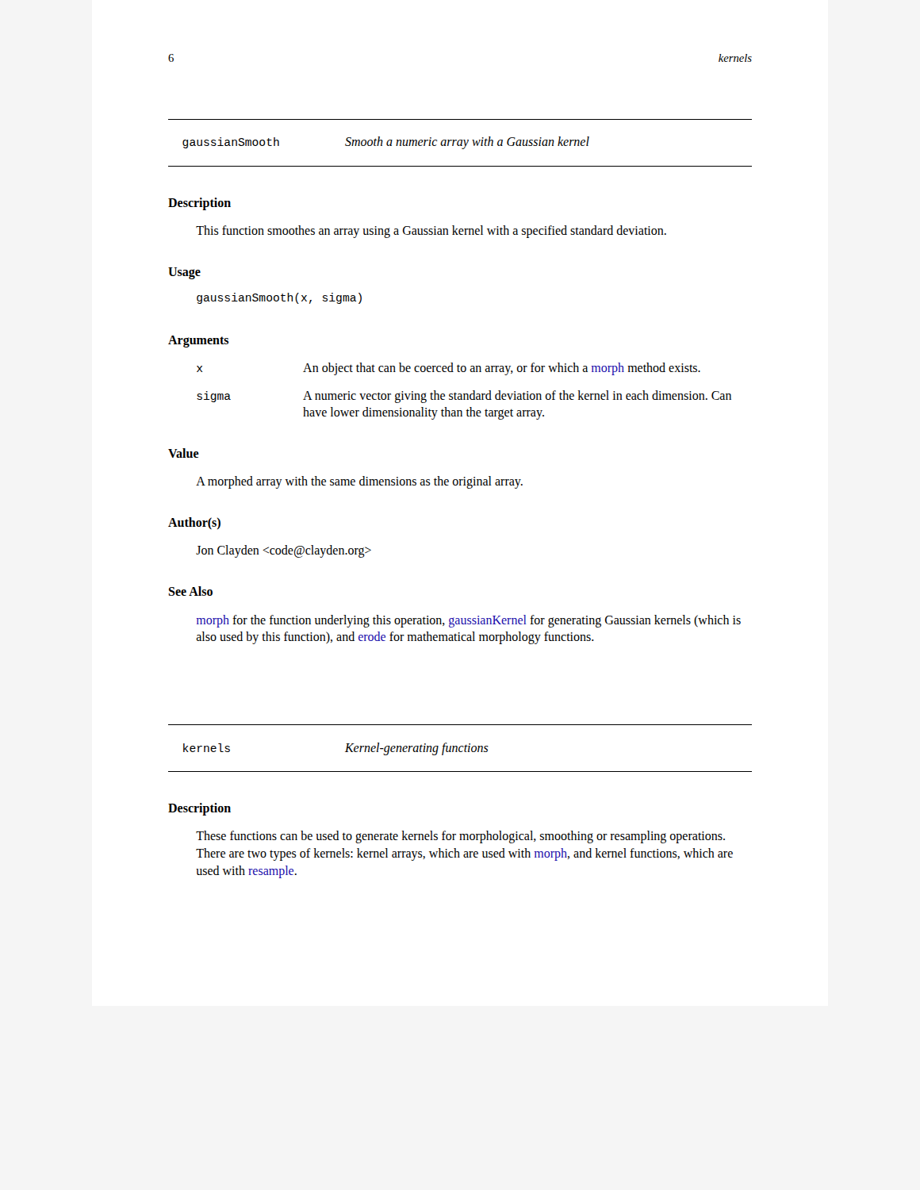6 kernels
gaussianSmooth Smooth a numeric array with a Gaussian kernel
Description
This function smoothes an array using a Gaussian kernel with a specified standard deviation.
Usage
gaussianSmooth(x, sigma)
Arguments
x
An object that can be coerced to an array, or for which a morph method exists.
sigma
A numeric vector giving the standard deviation of the kernel in each dimension. Can have lower dimensionality than the target array.
Value
A morphed array with the same dimensions as the original array.
Author(s)
Jon Clayden <code@clayden.org>
See Also
morph for the function underlying this operation, gaussianKernel for generating Gaussian kernels (which is also used by this function), and erode for mathematical morphology functions.
kernels Kernel-generating functions
Description
These functions can be used to generate kernels for morphological, smoothing or resampling operations. There are two types of kernels: kernel arrays, which are used with morph, and kernel functions, which are used with resample.